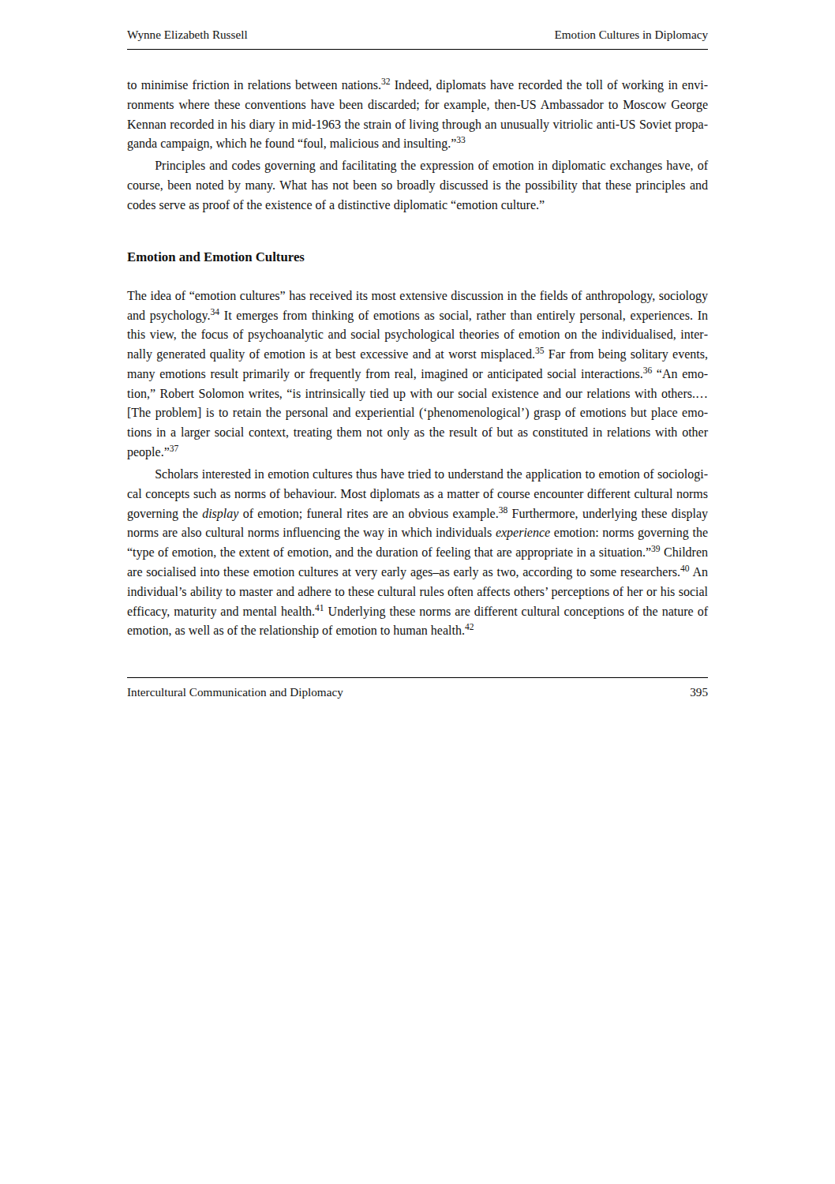Wynne Elizabeth Russell Emotion Cultures in Diplomacy
to minimise friction in relations between nations.32 Indeed, diplomats have recorded the toll of working in environments where these conventions have been discarded; for example, then-US Ambassador to Moscow George Kennan recorded in his diary in mid-1963 the strain of living through an unusually vitriolic anti-US Soviet propaganda campaign, which he found “foul, malicious and insulting.”33
Principles and codes governing and facilitating the expression of emotion in diplomatic exchanges have, of course, been noted by many. What has not been so broadly discussed is the possibility that these principles and codes serve as proof of the existence of a distinctive diplomatic “emotion culture.”
Emotion and Emotion Cultures
The idea of “emotion cultures” has received its most extensive discussion in the fields of anthropology, sociology and psychology.34 It emerges from thinking of emotions as social, rather than entirely personal, experiences. In this view, the focus of psychoanalytic and social psychological theories of emotion on the individualised, internally generated quality of emotion is at best excessive and at worst misplaced.35 Far from being solitary events, many emotions result primarily or frequently from real, imagined or anticipated social interactions.36 “An emotion,” Robert Solomon writes, “is intrinsically tied up with our social existence and our relations with others.… [The problem] is to retain the personal and experiential (‘phenomenological’) grasp of emotions but place emotions in a larger social context, treating them not only as the result of but as constituted in relations with other people.”37
Scholars interested in emotion cultures thus have tried to understand the application to emotion of sociological concepts such as norms of behaviour. Most diplomats as a matter of course encounter different cultural norms governing the display of emotion; funeral rites are an obvious example.38 Furthermore, underlying these display norms are also cultural norms influencing the way in which individuals experience emotion: norms governing the “type of emotion, the extent of emotion, and the duration of feeling that are appropriate in a situation.”39 Children are socialised into these emotion cultures at very early ages–as early as two, according to some researchers.40 An individual’s ability to master and adhere to these cultural rules often affects others’ perceptions of her or his social efficacy, maturity and mental health.41 Underlying these norms are different cultural conceptions of the nature of emotion, as well as of the relationship of emotion to human health.42
Intercultural Communication and Diplomacy 395